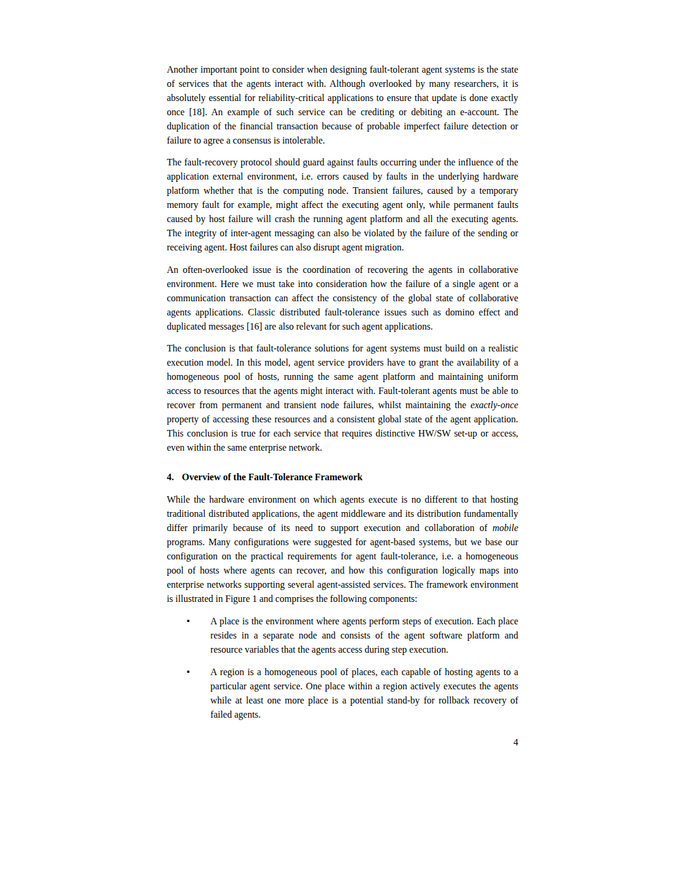Another important point to consider when designing fault-tolerant agent systems is the state of services that the agents interact with. Although overlooked by many researchers, it is absolutely essential for reliability-critical applications to ensure that update is done exactly once [18]. An example of such service can be crediting or debiting an e-account. The duplication of the financial transaction because of probable imperfect failure detection or failure to agree a consensus is intolerable.
The fault-recovery protocol should guard against faults occurring under the influence of the application external environment, i.e. errors caused by faults in the underlying hardware platform whether that is the computing node. Transient failures, caused by a temporary memory fault for example, might affect the executing agent only, while permanent faults caused by host failure will crash the running agent platform and all the executing agents. The integrity of inter-agent messaging can also be violated by the failure of the sending or receiving agent. Host failures can also disrupt agent migration.
An often-overlooked issue is the coordination of recovering the agents in collaborative environment. Here we must take into consideration how the failure of a single agent or a communication transaction can affect the consistency of the global state of collaborative agents applications. Classic distributed fault-tolerance issues such as domino effect and duplicated messages [16] are also relevant for such agent applications.
The conclusion is that fault-tolerance solutions for agent systems must build on a realistic execution model. In this model, agent service providers have to grant the availability of a homogeneous pool of hosts, running the same agent platform and maintaining uniform access to resources that the agents might interact with. Fault-tolerant agents must be able to recover from permanent and transient node failures, whilst maintaining the exactly-once property of accessing these resources and a consistent global state of the agent application. This conclusion is true for each service that requires distinctive HW/SW set-up or access, even within the same enterprise network.
4. Overview of the Fault-Tolerance Framework
While the hardware environment on which agents execute is no different to that hosting traditional distributed applications, the agent middleware and its distribution fundamentally differ primarily because of its need to support execution and collaboration of mobile programs. Many configurations were suggested for agent-based systems, but we base our configuration on the practical requirements for agent fault-tolerance, i.e. a homogeneous pool of hosts where agents can recover, and how this configuration logically maps into enterprise networks supporting several agent-assisted services. The framework environment is illustrated in Figure 1 and comprises the following components:
A place is the environment where agents perform steps of execution. Each place resides in a separate node and consists of the agent software platform and resource variables that the agents access during step execution.
A region is a homogeneous pool of places, each capable of hosting agents to a particular agent service. One place within a region actively executes the agents while at least one more place is a potential stand-by for rollback recovery of failed agents.
4